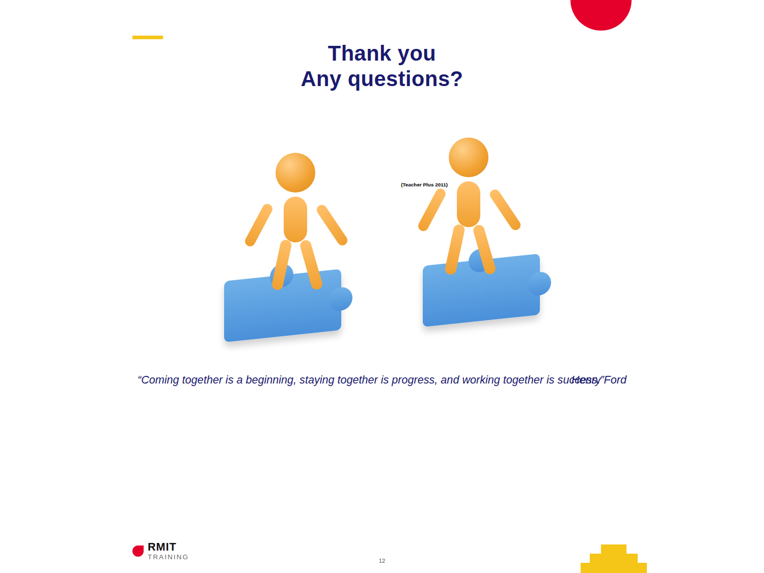Thank you
Any questions?
(Teacher Plus 2011)
“Coming together is a beginning, staying together is progress, and working together is success.” Henry Ford
RMIT
TRAINING
12